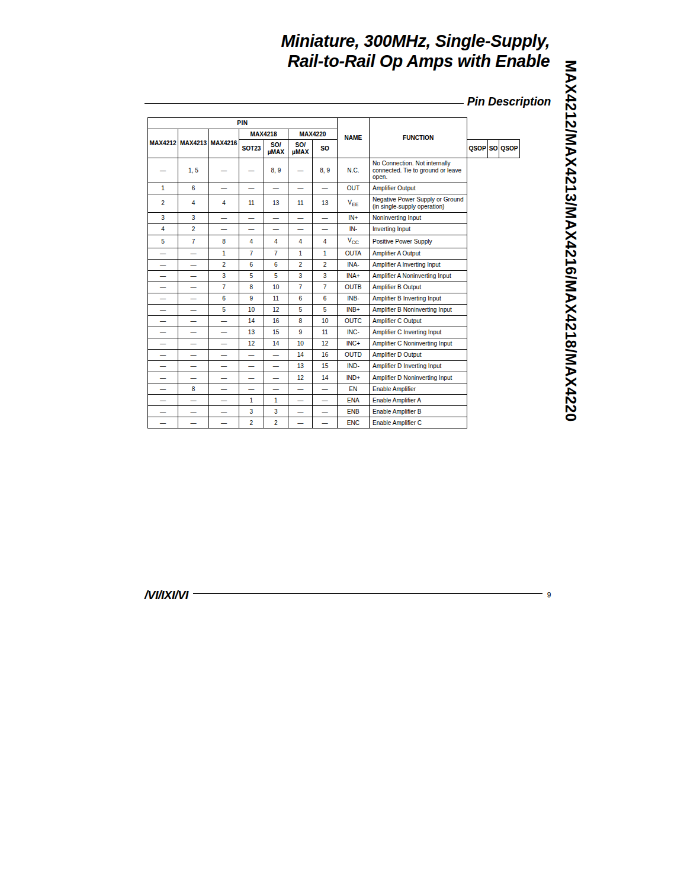Miniature, 300MHz, Single-Supply,
Rail-to-Rail Op Amps with Enable
Pin Description
MAX4212/MAX4213/MAX4216/MAX4218/MAX4220
| PIN | NAME | FUNCTION |
| --- | --- | --- |
| MAX4212 | MAX4213 | MAX4216 | MAX4218 | MAX4220 |
| SOT23 | SO/µMAX | SO/µMAX | SO | QSOP | SO | QSOP |
| — | 1, 5 | — | — | 8, 9 | — | 8, 9 | N.C. | No Connection. Not internally connected. Tie to ground or leave open. |
| 1 | 6 | — | — | — | — | — | OUT | Amplifier Output |
| 2 | 4 | 4 | 11 | 13 | 11 | 13 | V EE | Negative Power Supply or Ground (in single-supply operation) |
| 3 | 3 | — | — | — | — | — | IN+ | Noninverting Input |
| 4 | 2 | — | — | — | — | — | IN- | Inverting Input |
| 5 | 7 | 8 | 4 | 4 | 4 | 4 | V CC | Positive Power Supply |
| — | — | 1 | 7 | 7 | 1 | 1 | OUTA | Amplifier A Output |
| — | — | 2 | 6 | 6 | 2 | 2 | INA- | Amplifier A Inverting Input |
| — | — | 3 | 5 | 5 | 3 | 3 | INA+ | Amplifier A Noninverting Input |
| — | — | 7 | 8 | 10 | 7 | 7 | OUTB | Amplifier B Output |
| — | — | 6 | 9 | 11 | 6 | 6 | INB- | Amplifier B Inverting Input |
| — | — | 5 | 10 | 12 | 5 | 5 | INB+ | Amplifier B Noninverting Input |
| — | — | — | 14 | 16 | 8 | 10 | OUTC | Amplifier C Output |
| — | — | — | 13 | 15 | 9 | 11 | INC- | Amplifier C Inverting Input |
| — | — | — | 12 | 14 | 10 | 12 | INC+ | Amplifier C Noninverting Input |
| — | — | — | — | — | 14 | 16 | OUTD | Amplifier D Output |
| — | — | — | — | — | 13 | 15 | IND- | Amplifier D Inverting Input |
| — | — | — | — | — | 12 | 14 | IND+ | Amplifier D Noninverting Input |
| — | 8 | — | — | — | — | — | EN | Enable Amplifier |
| — | — | — | 1 | 1 | — | — | ENA | Enable Amplifier A |
| — | — | — | 3 | 3 | — | — | ENB | Enable Amplifier B |
| — | — | — | 2 | 2 | — | — | ENC | Enable Amplifier C |
/VI/IXI/VI
9